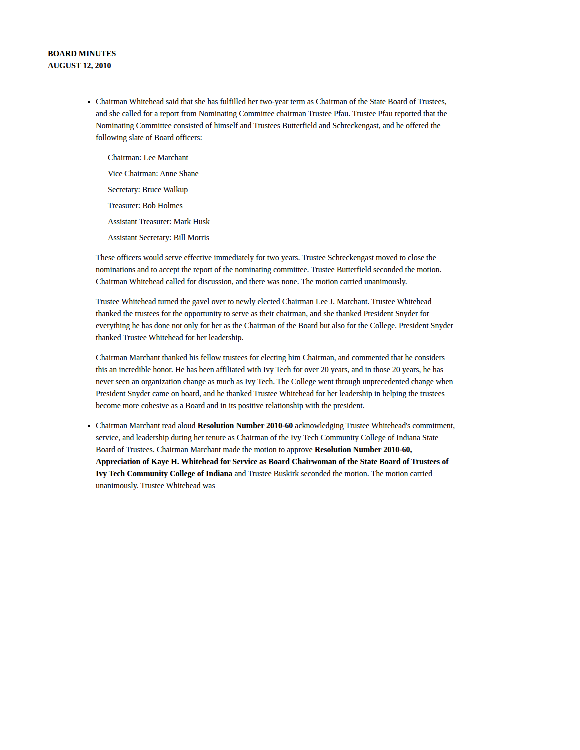BOARD MINUTES
AUGUST 12, 2010
Chairman Whitehead said that she has fulfilled her two-year term as Chairman of the State Board of Trustees, and she called for a report from Nominating Committee chairman Trustee Pfau. Trustee Pfau reported that the Nominating Committee consisted of himself and Trustees Butterfield and Schreckengast, and he offered the following slate of Board officers:
Chairman: Lee Marchant
Vice Chairman: Anne Shane
Secretary: Bruce Walkup
Treasurer: Bob Holmes
Assistant Treasurer: Mark Husk
Assistant Secretary: Bill Morris
These officers would serve effective immediately for two years. Trustee Schreckengast moved to close the nominations and to accept the report of the nominating committee. Trustee Butterfield seconded the motion. Chairman Whitehead called for discussion, and there was none. The motion carried unanimously.
Trustee Whitehead turned the gavel over to newly elected Chairman Lee J. Marchant. Trustee Whitehead thanked the trustees for the opportunity to serve as their chairman, and she thanked President Snyder for everything he has done not only for her as the Chairman of the Board but also for the College. President Snyder thanked Trustee Whitehead for her leadership.
Chairman Marchant thanked his fellow trustees for electing him Chairman, and commented that he considers this an incredible honor. He has been affiliated with Ivy Tech for over 20 years, and in those 20 years, he has never seen an organization change as much as Ivy Tech. The College went through unprecedented change when President Snyder came on board, and he thanked Trustee Whitehead for her leadership in helping the trustees become more cohesive as a Board and in its positive relationship with the president.
Chairman Marchant read aloud Resolution Number 2010-60 acknowledging Trustee Whitehead's commitment, service, and leadership during her tenure as Chairman of the Ivy Tech Community College of Indiana State Board of Trustees. Chairman Marchant made the motion to approve Resolution Number 2010-60, Appreciation of Kaye H. Whitehead for Service as Board Chairwoman of the State Board of Trustees of Ivy Tech Community College of Indiana and Trustee Buskirk seconded the motion. The motion carried unanimously. Trustee Whitehead was